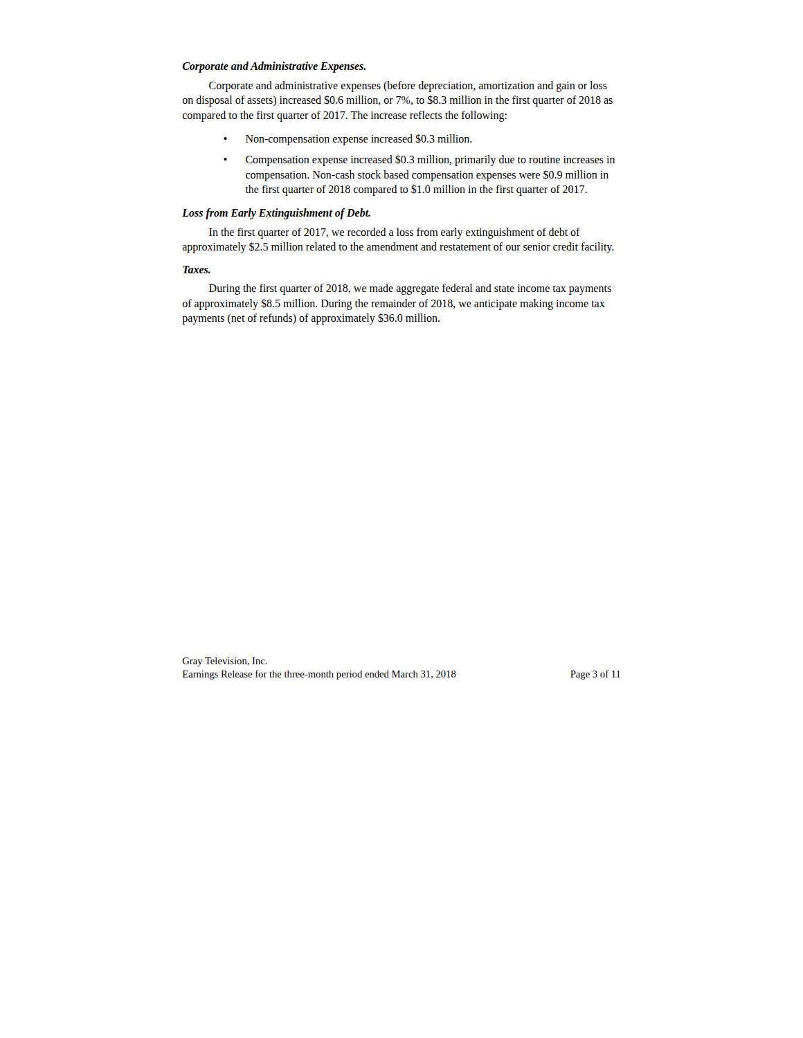Corporate and Administrative Expenses.
Corporate and administrative expenses (before depreciation, amortization and gain or loss on disposal of assets) increased $0.6 million, or 7%, to $8.3 million in the first quarter of 2018 as compared to the first quarter of 2017. The increase reflects the following:
Non-compensation expense increased $0.3 million.
Compensation expense increased $0.3 million, primarily due to routine increases in compensation. Non-cash stock based compensation expenses were $0.9 million in the first quarter of 2018 compared to $1.0 million in the first quarter of 2017.
Loss from Early Extinguishment of Debt.
In the first quarter of 2017, we recorded a loss from early extinguishment of debt of approximately $2.5 million related to the amendment and restatement of our senior credit facility.
Taxes.
During the first quarter of 2018, we made aggregate federal and state income tax payments of approximately $8.5 million. During the remainder of 2018, we anticipate making income tax payments (net of refunds) of approximately $36.0 million.
Gray Television, Inc.
Earnings Release for the three-month period ended March 31, 2018 Page 3 of 11